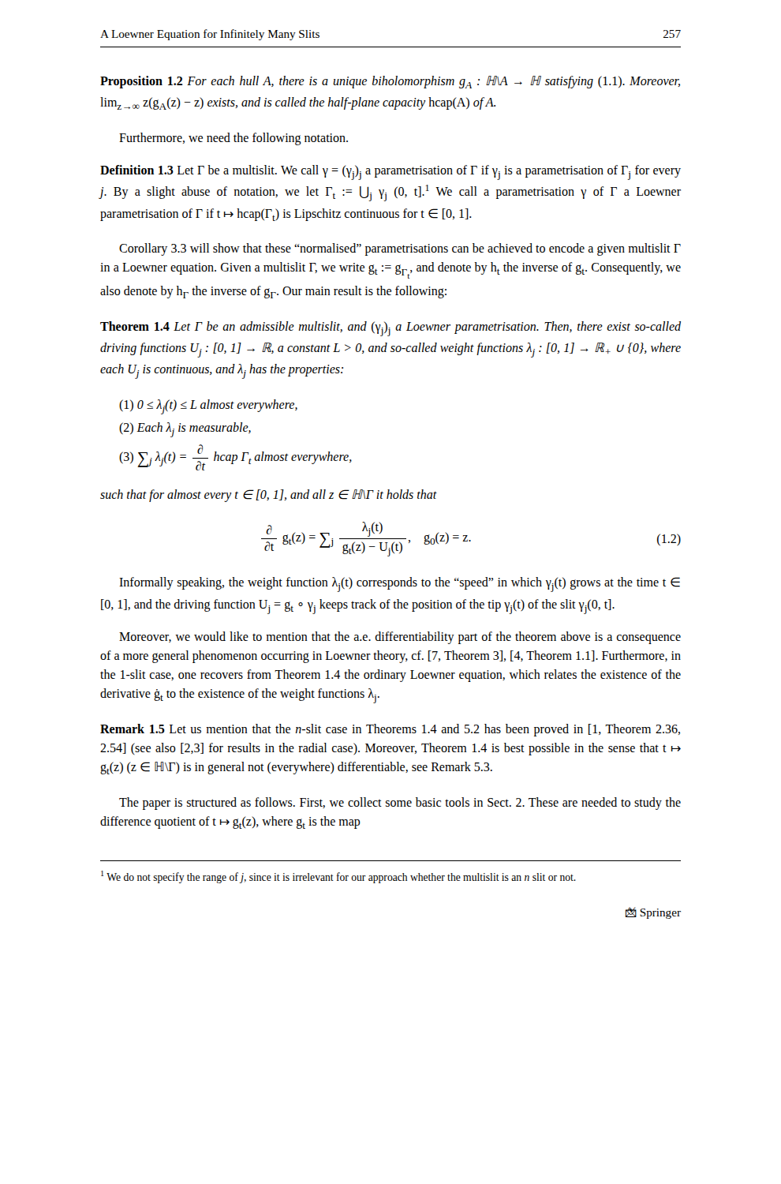A Loewner Equation for Infinitely Many Slits 257
Proposition 1.2 For each hull A, there is a unique biholomorphism gA : ℍ\A → ℍ satisfying (1.1). Moreover, limz→∞ z(gA(z) − z) exists, and is called the half-plane capacity hcap(A) of A.
Furthermore, we need the following notation.
Definition 1.3 Let Γ be a multislit. We call γ = (γj)j a parametrisation of Γ if γj is a parametrisation of Γj for every j. By a slight abuse of notation, we let Γt := ⋃j γj (0, t].1 We call a parametrisation γ of Γ a Loewner parametrisation of Γ if t ↦ hcap(Γt) is Lipschitz continuous for t ∈ [0, 1].
Corollary 3.3 will show that these “normalised” parametrisations can be achieved to encode a given multislit Γ in a Loewner equation. Given a multislit Γ, we write gt := gΓt, and denote by ht the inverse of gt. Consequently, we also denote by hΓ the inverse of gΓ. Our main result is the following:
Theorem 1.4 Let Γ be an admissible multislit, and (γj)j a Loewner parametrisation. Then, there exist so-called driving functions Uj : [0, 1] → ℝ, a constant L > 0, and so-called weight functions λj : [0, 1] → ℝ+ ∪ {0}, where each Uj is continuous, and λj has the properties:
(1) 0 ≤ λj(t) ≤ L almost everywhere,
(2) Each λj is measurable,
(3) ∑j λj(t) = ∂∂t hcap Γt almost everywhere,
such that for almost every t ∈ [0, 1], and all z ∈ ℍ\Γ it holds that
∂∂t gt(z) = ∑j λj(t) gt(z) − Uj(t), g0(z) = z. (1.2)
Informally speaking, the weight function λj(t) corresponds to the “speed” in which γj(t) grows at the time t ∈ [0, 1], and the driving function Uj = gt ∘ γj keeps track of the position of the tip γj(t) of the slit γj(0, t].
Moreover, we would like to mention that the a.e. differentiability part of the theorem above is a consequence of a more general phenomenon occurring in Loewner theory, cf. [7, Theorem 3], [4, Theorem 1.1]. Furthermore, in the 1-slit case, one recovers from Theorem 1.4 the ordinary Loewner equation, which relates the existence of the derivative ġt to the existence of the weight functions λj.
Remark 1.5 Let us mention that the n-slit case in Theorems 1.4 and 5.2 has been proved in [1, Theorem 2.36, 2.54] (see also [2,3] for results in the radial case). Moreover, Theorem 1.4 is best possible in the sense that t ↦ gt(z) (z ∈ ℍ\Γ) is in general not (everywhere) differentiable, see Remark 5.3.
The paper is structured as follows. First, we collect some basic tools in Sect. 2. These are needed to study the difference quotient of t ↦ gt(z), where gt is the map
1 We do not specify the range of j, since it is irrelevant for our approach whether the multislit is an n slit or not.
🖄 Springer